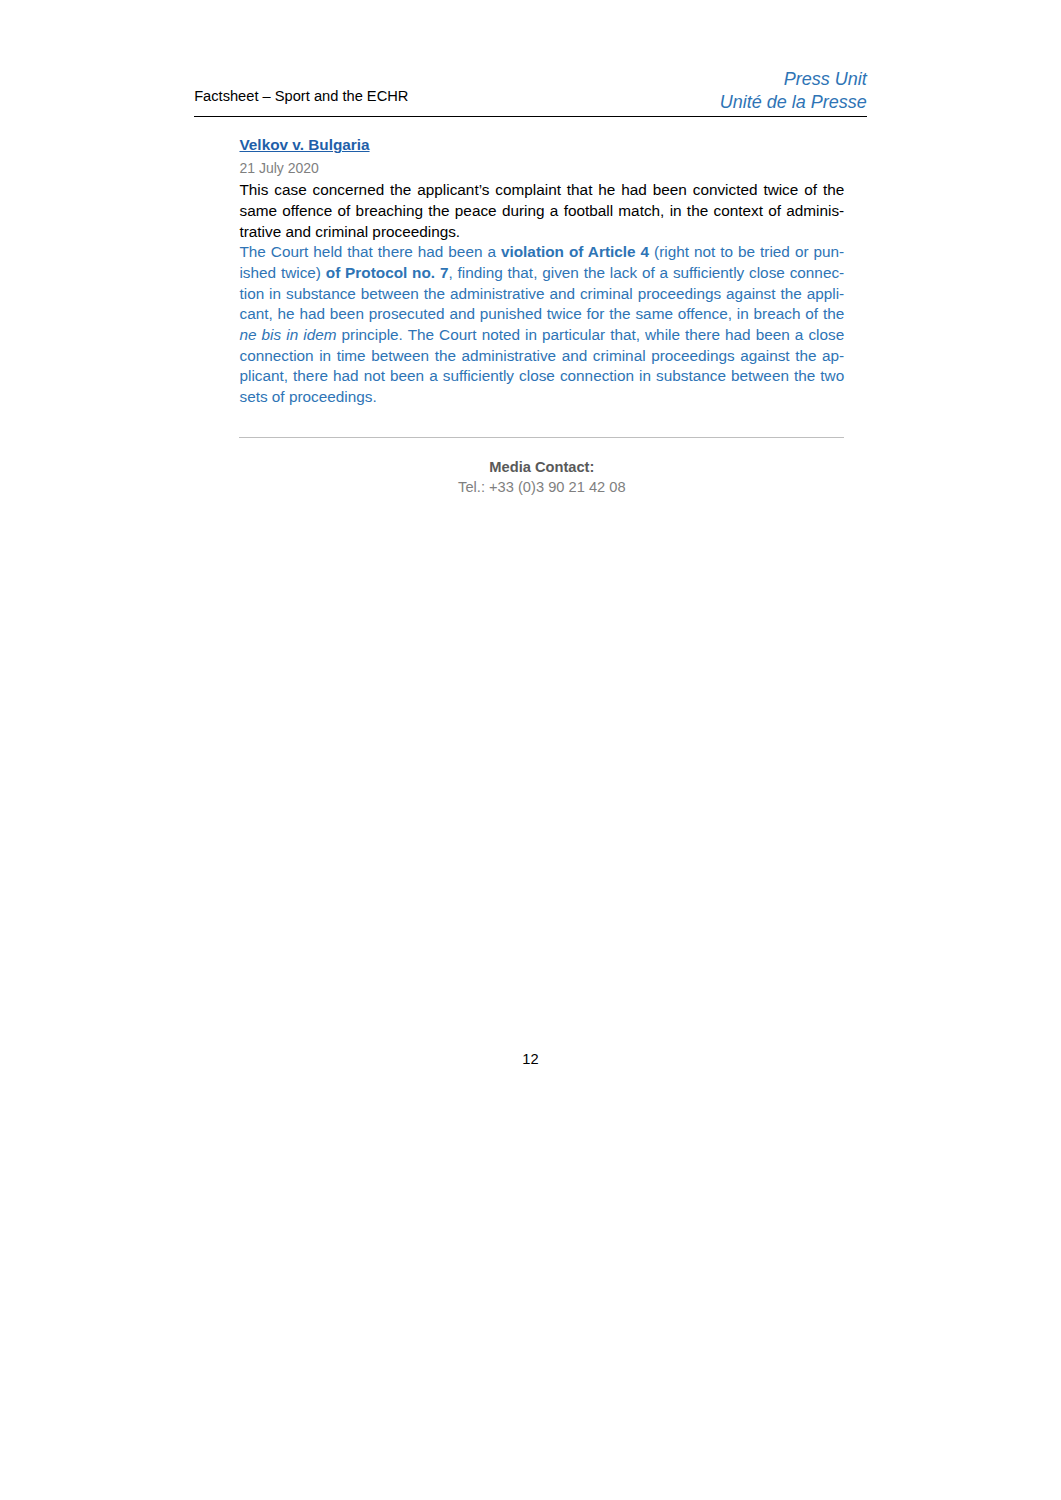Factsheet – Sport and the ECHR
Press Unit
Unité de la Presse
Velkov v. Bulgaria
21 July 2020
This case concerned the applicant’s complaint that he had been convicted twice of the same offence of breaching the peace during a football match, in the context of administrative and criminal proceedings.
The Court held that there had been a violation of Article 4 (right not to be tried or punished twice) of Protocol no. 7, finding that, given the lack of a sufficiently close connection in substance between the administrative and criminal proceedings against the applicant, he had been prosecuted and punished twice for the same offence, in breach of the ne bis in idem principle. The Court noted in particular that, while there had been a close connection in time between the administrative and criminal proceedings against the applicant, there had not been a sufficiently close connection in substance between the two sets of proceedings.
Media Contact:
Tel.: +33 (0)3 90 21 42 08
12